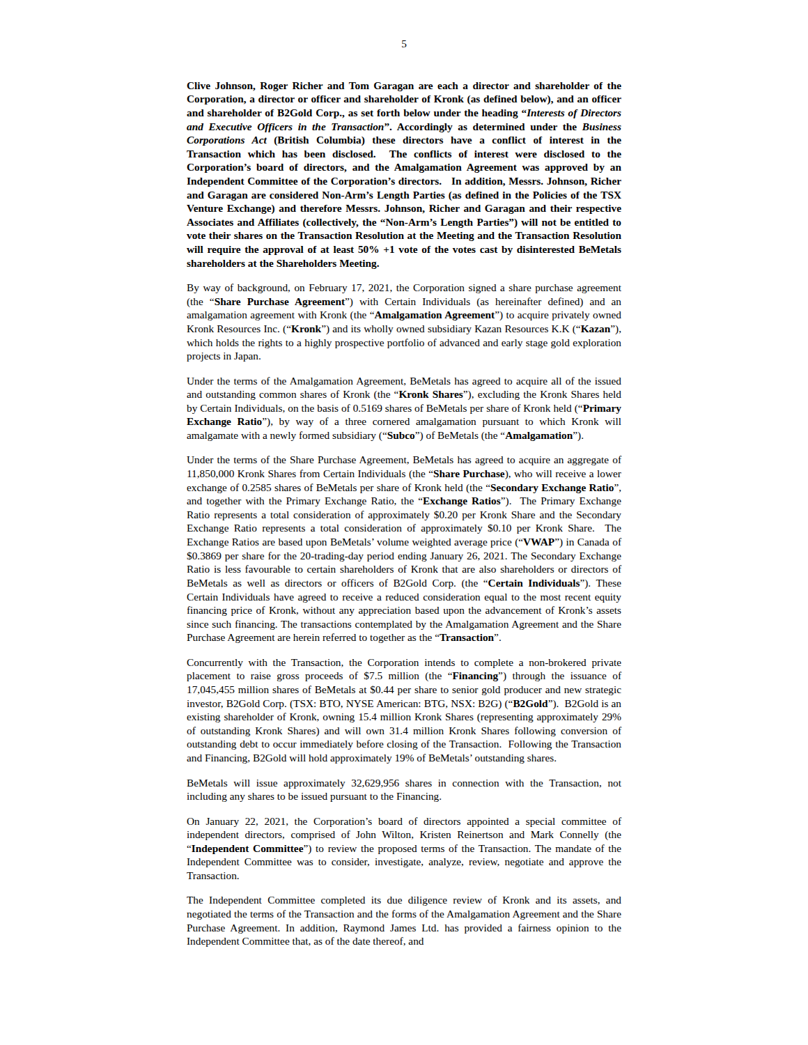5
Clive Johnson, Roger Richer and Tom Garagan are each a director and shareholder of the Corporation, a director or officer and shareholder of Kronk (as defined below), and an officer and shareholder of B2Gold Corp., as set forth below under the heading “Interests of Directors and Executive Officers in the Transaction”. Accordingly as determined under the Business Corporations Act (British Columbia) these directors have a conflict of interest in the Transaction which has been disclosed. The conflicts of interest were disclosed to the Corporation’s board of directors, and the Amalgamation Agreement was approved by an Independent Committee of the Corporation’s directors. In addition, Messrs. Johnson, Richer and Garagan are considered Non-Arm’s Length Parties (as defined in the Policies of the TSX Venture Exchange) and therefore Messrs. Johnson, Richer and Garagan and their respective Associates and Affiliates (collectively, the “Non-Arm’s Length Parties”) will not be entitled to vote their shares on the Transaction Resolution at the Meeting and the Transaction Resolution will require the approval of at least 50% +1 vote of the votes cast by disinterested BeMetals shareholders at the Shareholders Meeting.
By way of background, on February 17, 2021, the Corporation signed a share purchase agreement (the “Share Purchase Agreement”) with Certain Individuals (as hereinafter defined) and an amalgamation agreement with Kronk (the “Amalgamation Agreement”) to acquire privately owned Kronk Resources Inc. (“Kronk”) and its wholly owned subsidiary Kazan Resources K.K (“Kazan”), which holds the rights to a highly prospective portfolio of advanced and early stage gold exploration projects in Japan.
Under the terms of the Amalgamation Agreement, BeMetals has agreed to acquire all of the issued and outstanding common shares of Kronk (the “Kronk Shares”), excluding the Kronk Shares held by Certain Individuals, on the basis of 0.5169 shares of BeMetals per share of Kronk held (“Primary Exchange Ratio”), by way of a three cornered amalgamation pursuant to which Kronk will amalgamate with a newly formed subsidiary (“Subco”) of BeMetals (the “Amalgamation”).
Under the terms of the Share Purchase Agreement, BeMetals has agreed to acquire an aggregate of 11,850,000 Kronk Shares from Certain Individuals (the “Share Purchase), who will receive a lower exchange of 0.2585 shares of BeMetals per share of Kronk held (the “Secondary Exchange Ratio”, and together with the Primary Exchange Ratio, the “Exchange Ratios”). The Primary Exchange Ratio represents a total consideration of approximately $0.20 per Kronk Share and the Secondary Exchange Ratio represents a total consideration of approximately $0.10 per Kronk Share. The Exchange Ratios are based upon BeMetals’ volume weighted average price (“VWAP”) in Canada of $0.3869 per share for the 20-trading-day period ending January 26, 2021. The Secondary Exchange Ratio is less favourable to certain shareholders of Kronk that are also shareholders or directors of BeMetals as well as directors or officers of B2Gold Corp. (the “Certain Individuals”). These Certain Individuals have agreed to receive a reduced consideration equal to the most recent equity financing price of Kronk, without any appreciation based upon the advancement of Kronk’s assets since such financing. The transactions contemplated by the Amalgamation Agreement and the Share Purchase Agreement are herein referred to together as the “Transaction”.
Concurrently with the Transaction, the Corporation intends to complete a non-brokered private placement to raise gross proceeds of $7.5 million (the “Financing”) through the issuance of 17,045,455 million shares of BeMetals at $0.44 per share to senior gold producer and new strategic investor, B2Gold Corp. (TSX: BTO, NYSE American: BTG, NSX: B2G) (“B2Gold”). B2Gold is an existing shareholder of Kronk, owning 15.4 million Kronk Shares (representing approximately 29% of outstanding Kronk Shares) and will own 31.4 million Kronk Shares following conversion of outstanding debt to occur immediately before closing of the Transaction. Following the Transaction and Financing, B2Gold will hold approximately 19% of BeMetals’ outstanding shares.
BeMetals will issue approximately 32,629,956 shares in connection with the Transaction, not including any shares to be issued pursuant to the Financing.
On January 22, 2021, the Corporation’s board of directors appointed a special committee of independent directors, comprised of John Wilton, Kristen Reinertson and Mark Connelly (the “Independent Committee”) to review the proposed terms of the Transaction. The mandate of the Independent Committee was to consider, investigate, analyze, review, negotiate and approve the Transaction.
The Independent Committee completed its due diligence review of Kronk and its assets, and negotiated the terms of the Transaction and the forms of the Amalgamation Agreement and the Share Purchase Agreement. In addition, Raymond James Ltd. has provided a fairness opinion to the Independent Committee that, as of the date thereof, and